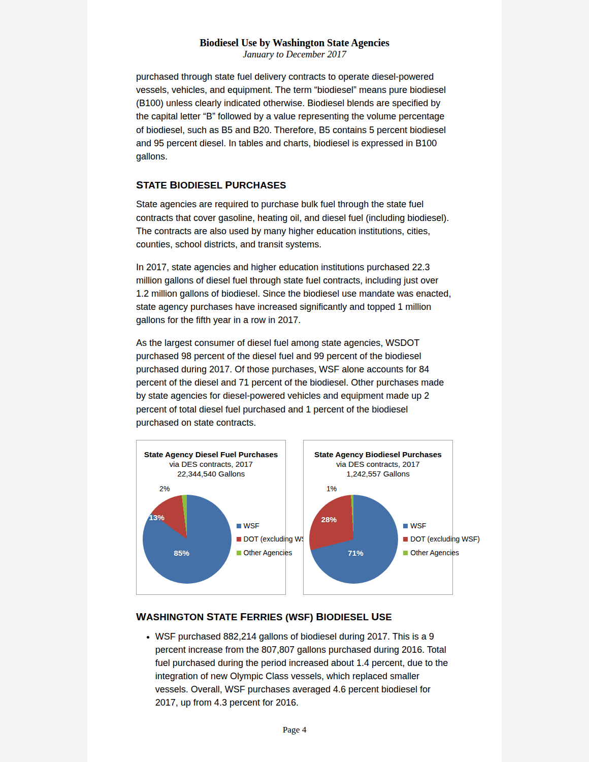Biodiesel Use by Washington State Agencies
January to December 2017
purchased through state fuel delivery contracts to operate diesel-powered vessels, vehicles, and equipment. The term “biodiesel” means pure biodiesel (B100) unless clearly indicated otherwise. Biodiesel blends are specified by the capital letter “B” followed by a value representing the volume percentage of biodiesel, such as B5 and B20. Therefore, B5 contains 5 percent biodiesel and 95 percent diesel. In tables and charts, biodiesel is expressed in B100 gallons.
STATE BIODIESEL PURCHASES
State agencies are required to purchase bulk fuel through the state fuel contracts that cover gasoline, heating oil, and diesel fuel (including biodiesel). The contracts are also used by many higher education institutions, cities, counties, school districts, and transit systems.
In 2017, state agencies and higher education institutions purchased 22.3 million gallons of diesel fuel through state fuel contracts, including just over 1.2 million gallons of biodiesel. Since the biodiesel use mandate was enacted, state agency purchases have increased significantly and topped 1 million gallons for the fifth year in a row in 2017.
As the largest consumer of diesel fuel among state agencies, WSDOT purchased 98 percent of the diesel fuel and 99 percent of the biodiesel purchased during 2017. Of those purchases, WSF alone accounts for 84 percent of the diesel and 71 percent of the biodiesel. Other purchases made by state agencies for diesel-powered vehicles and equipment made up 2 percent of total diesel fuel purchased and 1 percent of the biodiesel purchased on state contracts.
State Agency Diesel Fuel Purchases
via DES contracts, 2017
22,344,540 Gallons
2%
85% 13%
WSF
DOT (excluding WSF)
Other Agencies
State Agency Biodiesel Purchases
via DES contracts, 2017
1,242,557 Gallons
1%
71% 28%
WSF
DOT (excluding WSF)
Other Agencies
WASHINGTON STATE FERRIES (WSF) BIODIESEL USE
WSF purchased 882,214 gallons of biodiesel during 2017. This is a 9 percent increase from the 807,807 gallons purchased during 2016. Total fuel purchased during the period increased about 1.4 percent, due to the integration of new Olympic Class vessels, which replaced smaller vessels. Overall, WSF purchases averaged 4.6 percent biodiesel for 2017, up from 4.3 percent for 2016.
Page 4